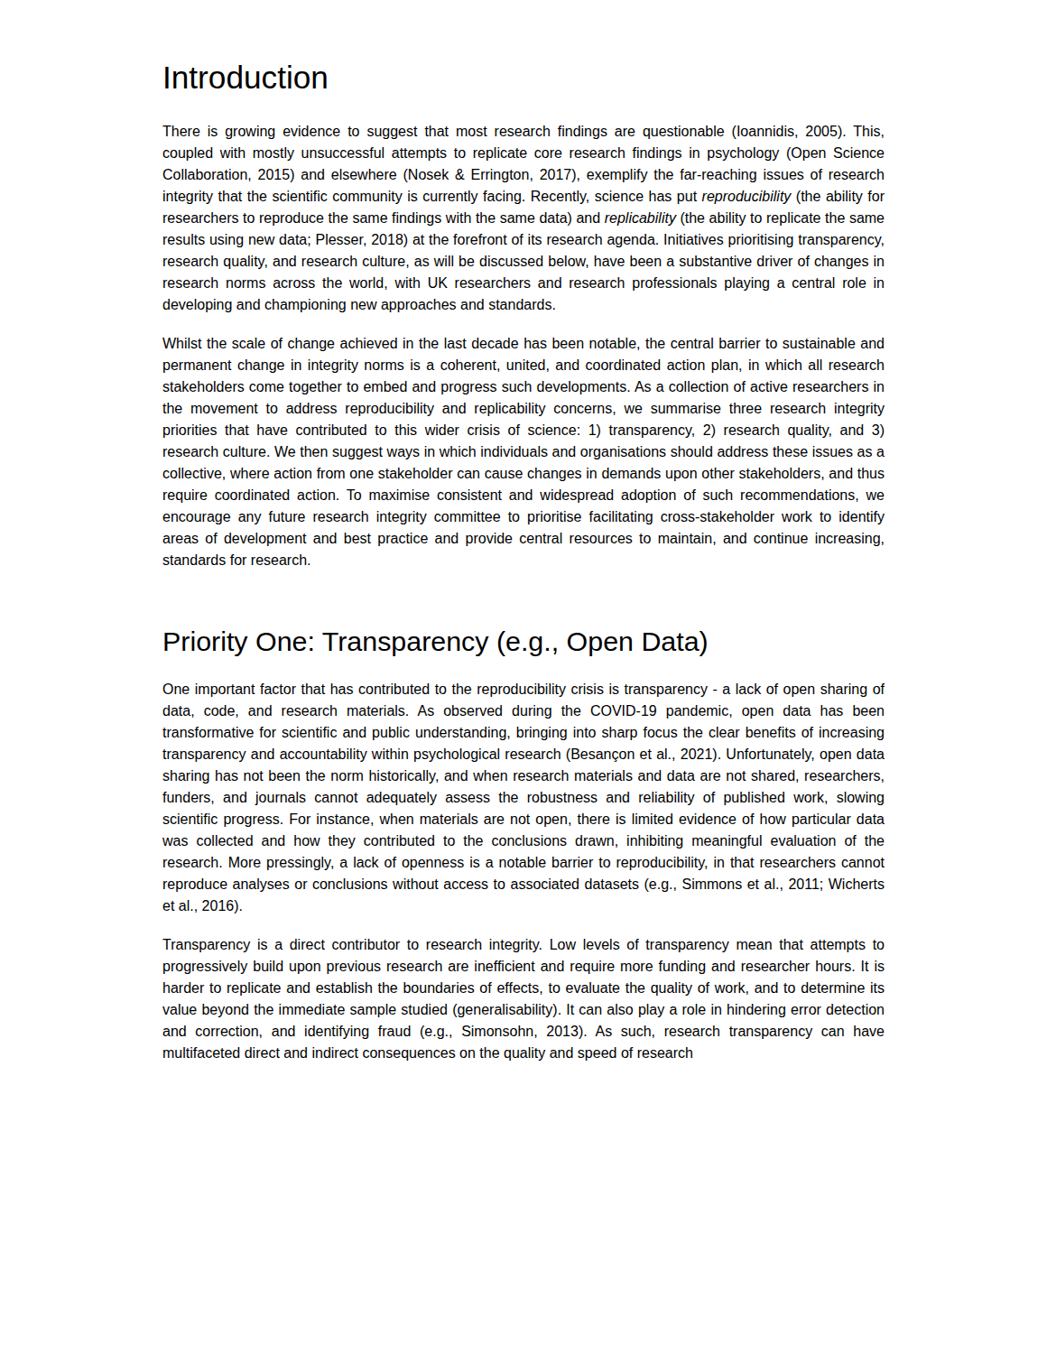Introduction
There is growing evidence to suggest that most research findings are questionable (Ioannidis, 2005). This, coupled with mostly unsuccessful attempts to replicate core research findings in psychology (Open Science Collaboration, 2015) and elsewhere (Nosek & Errington, 2017), exemplify the far-reaching issues of research integrity that the scientific community is currently facing. Recently, science has put reproducibility (the ability for researchers to reproduce the same findings with the same data) and replicability (the ability to replicate the same results using new data; Plesser, 2018) at the forefront of its research agenda. Initiatives prioritising transparency, research quality, and research culture, as will be discussed below, have been a substantive driver of changes in research norms across the world, with UK researchers and research professionals playing a central role in developing and championing new approaches and standards.
Whilst the scale of change achieved in the last decade has been notable, the central barrier to sustainable and permanent change in integrity norms is a coherent, united, and coordinated action plan, in which all research stakeholders come together to embed and progress such developments. As a collection of active researchers in the movement to address reproducibility and replicability concerns, we summarise three research integrity priorities that have contributed to this wider crisis of science: 1) transparency, 2) research quality, and 3) research culture. We then suggest ways in which individuals and organisations should address these issues as a collective, where action from one stakeholder can cause changes in demands upon other stakeholders, and thus require coordinated action. To maximise consistent and widespread adoption of such recommendations, we encourage any future research integrity committee to prioritise facilitating cross-stakeholder work to identify areas of development and best practice and provide central resources to maintain, and continue increasing, standards for research.
Priority One: Transparency (e.g., Open Data)
One important factor that has contributed to the reproducibility crisis is transparency - a lack of open sharing of data, code, and research materials. As observed during the COVID-19 pandemic, open data has been transformative for scientific and public understanding, bringing into sharp focus the clear benefits of increasing transparency and accountability within psychological research (Besançon et al., 2021). Unfortunately, open data sharing has not been the norm historically, and when research materials and data are not shared, researchers, funders, and journals cannot adequately assess the robustness and reliability of published work, slowing scientific progress. For instance, when materials are not open, there is limited evidence of how particular data was collected and how they contributed to the conclusions drawn, inhibiting meaningful evaluation of the research. More pressingly, a lack of openness is a notable barrier to reproducibility, in that researchers cannot reproduce analyses or conclusions without access to associated datasets (e.g., Simmons et al., 2011; Wicherts et al., 2016).
Transparency is a direct contributor to research integrity. Low levels of transparency mean that attempts to progressively build upon previous research are inefficient and require more funding and researcher hours. It is harder to replicate and establish the boundaries of effects, to evaluate the quality of work, and to determine its value beyond the immediate sample studied (generalisability). It can also play a role in hindering error detection and correction, and identifying fraud (e.g., Simonsohn, 2013). As such, research transparency can have multifaceted direct and indirect consequences on the quality and speed of research